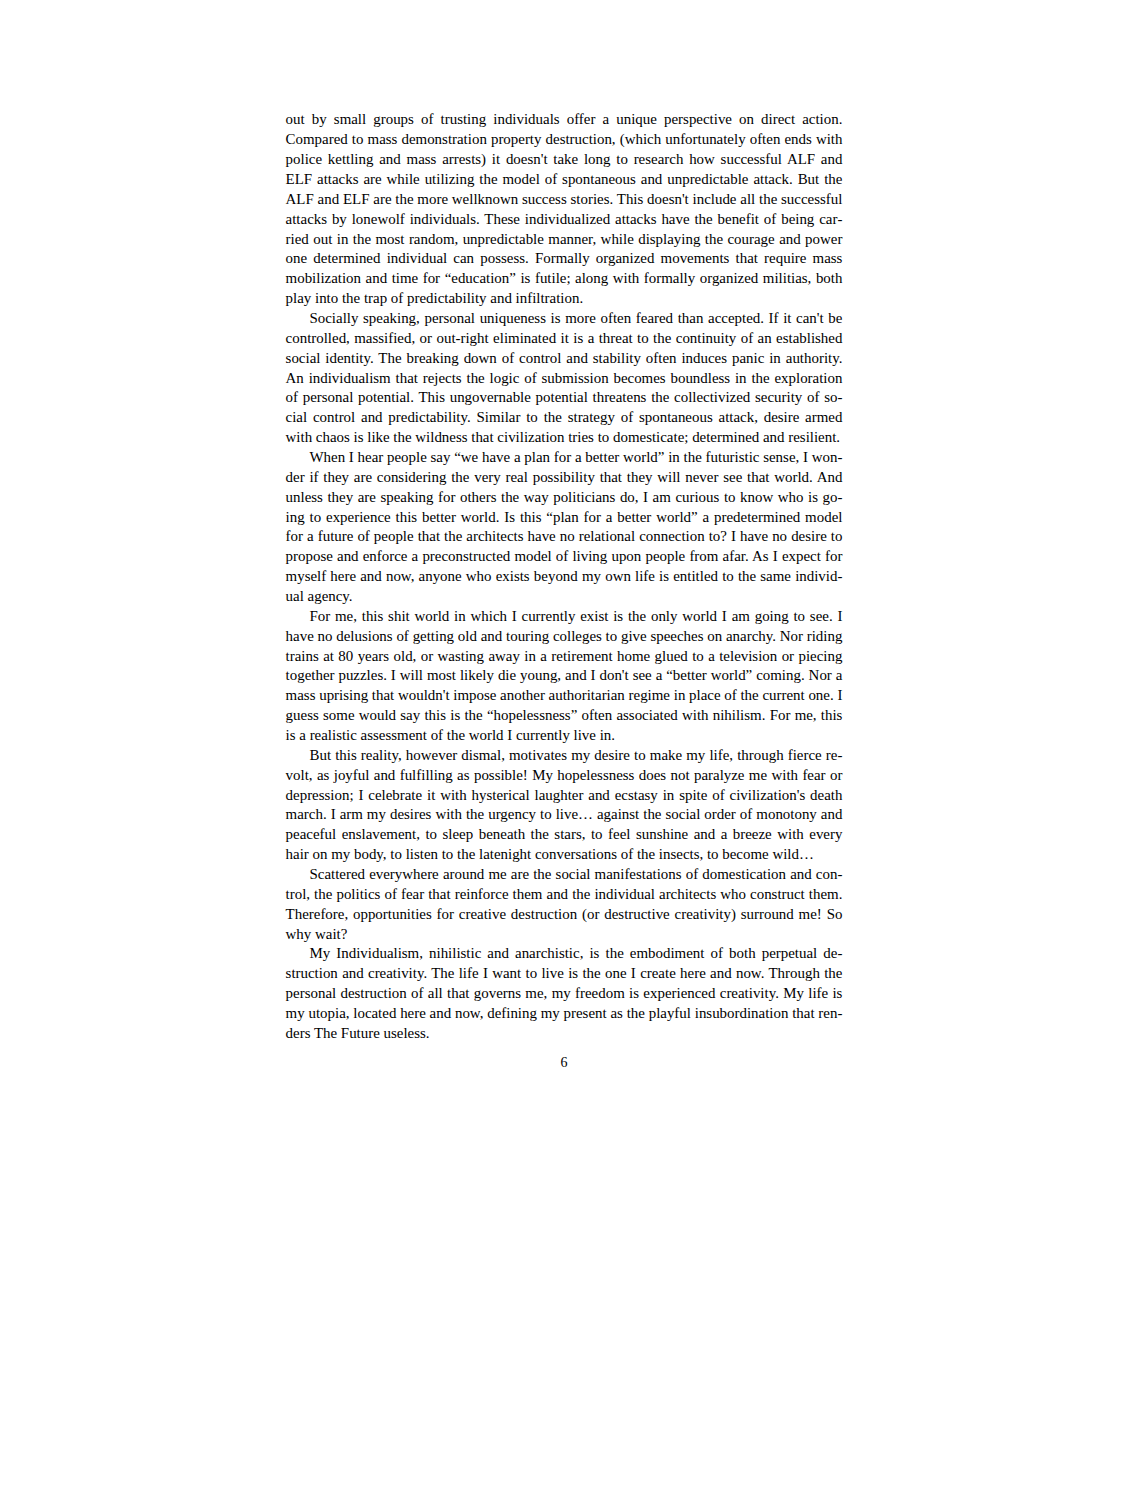out by small groups of trusting individuals offer a unique perspective on direct action. Compared to mass demonstration property destruction, (which unfortunately often ends with police kettling and mass arrests) it doesn't take long to research how successful ALF and ELF attacks are while utilizing the model of spontaneous and unpredictable attack. But the ALF and ELF are the more wellknown success stories. This doesn't include all the successful attacks by lonewolf individuals. These individualized attacks have the benefit of being carried out in the most random, unpredictable manner, while displaying the courage and power one determined individual can possess. Formally organized movements that require mass mobilization and time for “education” is futile; along with formally organized militias, both play into the trap of predictability and infiltration.
Socially speaking, personal uniqueness is more often feared than accepted. If it can't be controlled, massified, or out-right eliminated it is a threat to the continuity of an established social identity. The breaking down of control and stability often induces panic in authority. An individualism that rejects the logic of submission becomes boundless in the exploration of personal potential. This ungovernable potential threatens the collectivized security of social control and predictability. Similar to the strategy of spontaneous attack, desire armed with chaos is like the wildness that civilization tries to domesticate; determined and resilient.
When I hear people say “we have a plan for a better world” in the futuristic sense, I wonder if they are considering the very real possibility that they will never see that world. And unless they are speaking for others the way politicians do, I am curious to know who is going to experience this better world. Is this “plan for a better world” a predetermined model for a future of people that the architects have no relational connection to? I have no desire to propose and enforce a preconstructed model of living upon people from afar. As I expect for myself here and now, anyone who exists beyond my own life is entitled to the same individual agency.
For me, this shit world in which I currently exist is the only world I am going to see. I have no delusions of getting old and touring colleges to give speeches on anarchy. Nor riding trains at 80 years old, or wasting away in a retirement home glued to a television or piecing together puzzles. I will most likely die young, and I don't see a “better world” coming. Nor a mass uprising that wouldn't impose another authoritarian regime in place of the current one. I guess some would say this is the “hopelessness” often associated with nihilism. For me, this is a realistic assessment of the world I currently live in.
But this reality, however dismal, motivates my desire to make my life, through fierce revolt, as joyful and fulfilling as possible! My hopelessness does not paralyze me with fear or depression; I celebrate it with hysterical laughter and ecstasy in spite of civilization's death march. I arm my desires with the urgency to live… against the social order of monotony and peaceful enslavement, to sleep beneath the stars, to feel sunshine and a breeze with every hair on my body, to listen to the latenight conversations of the insects, to become wild…
Scattered everywhere around me are the social manifestations of domestication and control, the politics of fear that reinforce them and the individual architects who construct them. Therefore, opportunities for creative destruction (or destructive creativity) surround me! So why wait?
My Individualism, nihilistic and anarchistic, is the embodiment of both perpetual destruction and creativity. The life I want to live is the one I create here and now. Through the personal destruction of all that governs me, my freedom is experienced creativity. My life is my utopia, located here and now, defining my present as the playful insubordination that renders The Future useless.
6